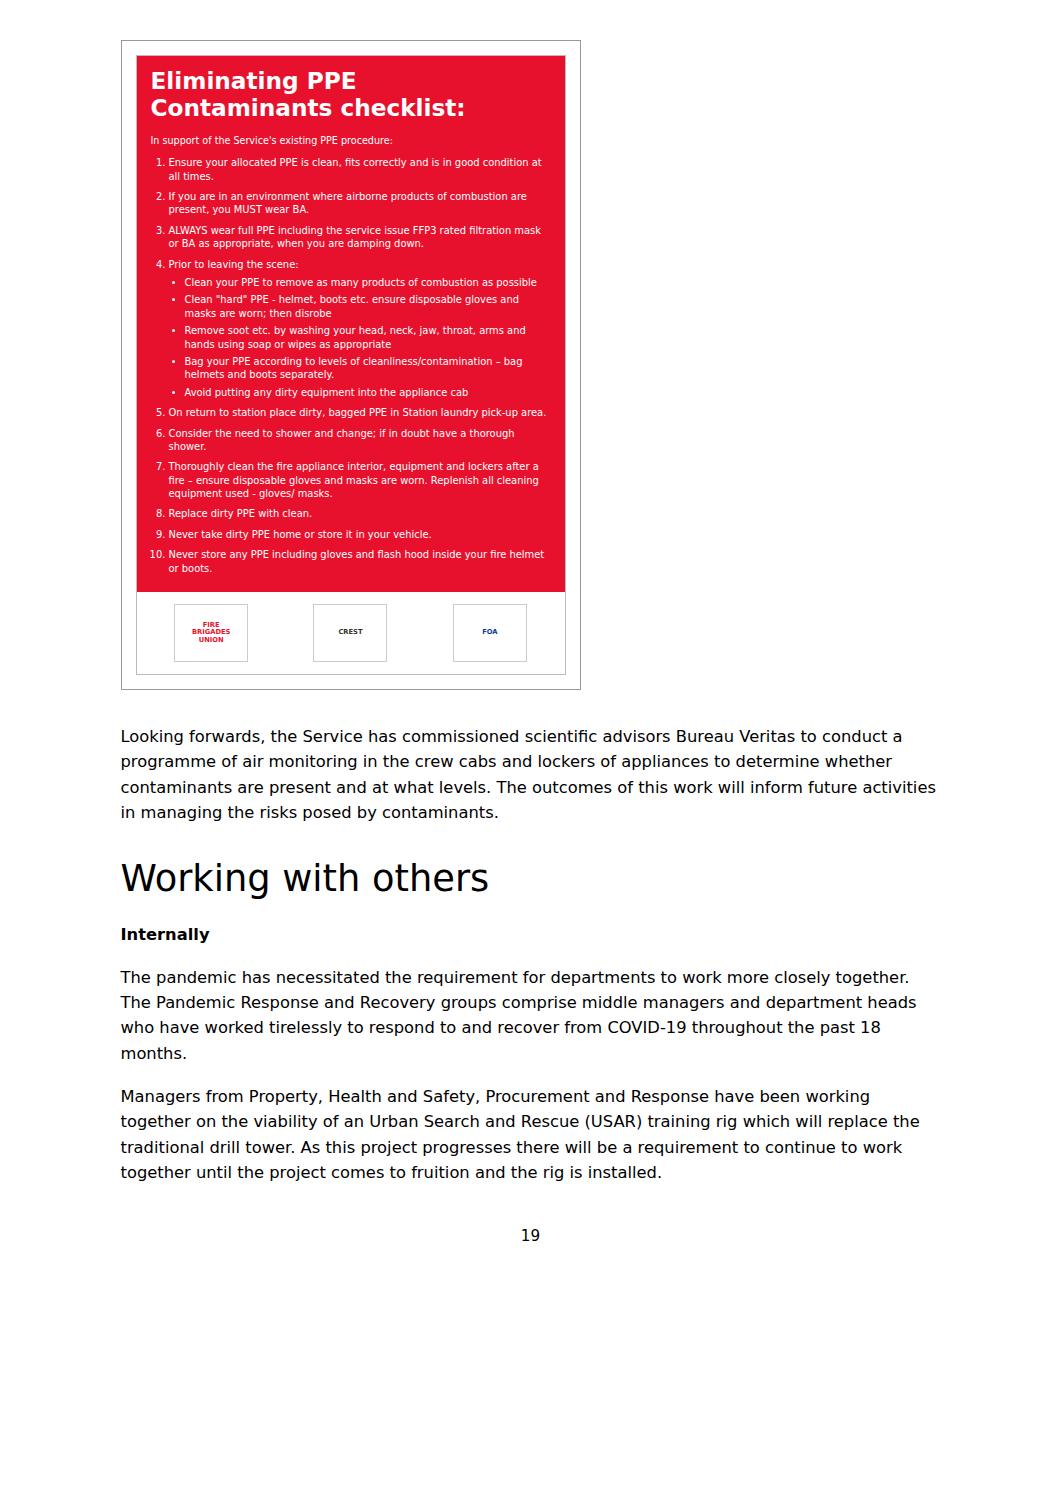Eliminating PPE
Contaminants checklist:
In support of the Service's existing PPE procedure:
Ensure your allocated PPE is clean, fits correctly and is in good condition at all times.
If you are in an environment where airborne products of combustion are present, you MUST wear BA.
ALWAYS wear full PPE including the service issue FFP3 rated filtration mask or BA as appropriate, when you are damping down.
Prior to leaving the scene:
Clean your PPE to remove as many products of combustion as possible
Clean "hard" PPE - helmet, boots etc. ensure disposable gloves and masks are worn; then disrobe
Remove soot etc. by washing your head, neck, jaw, throat, arms and hands using soap or wipes as appropriate
Bag your PPE according to levels of cleanliness/contamination – bag helmets and boots separately.
Avoid putting any dirty equipment into the appliance cab
On return to station place dirty, bagged PPE in Station laundry pick-up area.
Consider the need to shower and change; if in doubt have a thorough shower.
Thoroughly clean the fire appliance interior, equipment and lockers after a fire – ensure disposable gloves and masks are worn. Replenish all cleaning equipment used - gloves/ masks.
Replace dirty PPE with clean.
Never take dirty PPE home or store it in your vehicle.
Never store any PPE including gloves and flash hood inside your fire helmet or boots.
FIRE
BRIGADES
UNION
CREST
FOA
Looking forwards, the Service has commissioned scientific advisors Bureau Veritas to conduct a programme of air monitoring in the crew cabs and lockers of appliances to determine whether contaminants are present and at what levels. The outcomes of this work will inform future activities in managing the risks posed by contaminants.
Working with others
Internally
The pandemic has necessitated the requirement for departments to work more closely together. The Pandemic Response and Recovery groups comprise middle managers and department heads who have worked tirelessly to respond to and recover from COVID-19 throughout the past 18 months.
Managers from Property, Health and Safety, Procurement and Response have been working together on the viability of an Urban Search and Rescue (USAR) training rig which will replace the traditional drill tower. As this project progresses there will be a requirement to continue to work together until the project comes to fruition and the rig is installed.
19